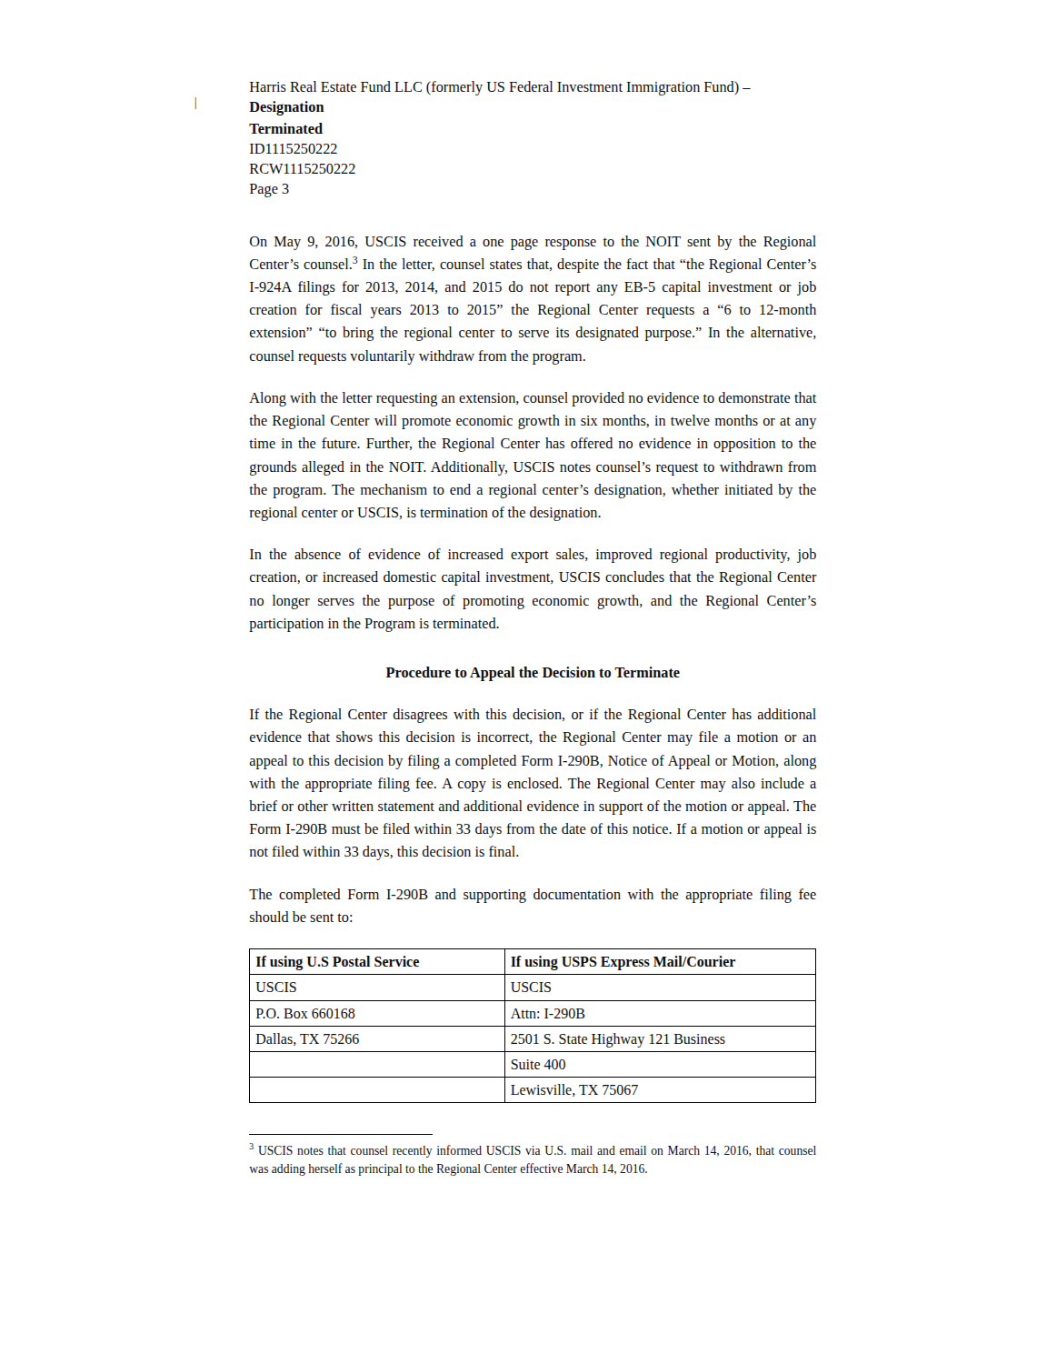|
​
​
Harris Real Estate Fund LLC (formerly US Federal Investment Immigration Fund) – Designation
Terminated
ID1115250222
RCW1115250222
Page 3
On May 9, 2016, USCIS received a one page response to the NOIT sent by the Regional Center’s counsel.3 In the letter, counsel states that, despite the fact that “the Regional Center’s I-924A filings for 2013, 2014, and 2015 do not report any EB-5 capital investment or job creation for fiscal years 2013 to 2015” the Regional Center requests a “6 to 12-month extension” “to bring the regional center to serve its designated purpose.” In the alternative, counsel requests voluntarily withdraw from the program.
Along with the letter requesting an extension, counsel provided no evidence to demonstrate that the Regional Center will promote economic growth in six months, in twelve months or at any time in the future. Further, the Regional Center has offered no evidence in opposition to the grounds alleged in the NOIT. Additionally, USCIS notes counsel’s request to withdrawn from the program. The mechanism to end a regional center’s designation, whether initiated by the regional center or USCIS, is termination of the designation.
In the absence of evidence of increased export sales, improved regional productivity, job creation, or increased domestic capital investment, USCIS concludes that the Regional Center no longer serves the purpose of promoting economic growth, and the Regional Center’s participation in the Program is terminated.
Procedure to Appeal the Decision to Terminate
If the Regional Center disagrees with this decision, or if the Regional Center has additional evidence that shows this decision is incorrect, the Regional Center may file a motion or an appeal to this decision by filing a completed Form I-290B, Notice of Appeal or Motion, along with the appropriate filing fee. A copy is enclosed. The Regional Center may also include a brief or other written statement and additional evidence in support of the motion or appeal. The Form I-290B must be filed within 33 days from the date of this notice. If a motion or appeal is not filed within 33 days, this decision is final.
The completed Form I-290B and supporting documentation with the appropriate filing fee should be sent to:
| If using U.S Postal Service | If using USPS Express Mail/Courier |
| --- | --- |
| USCIS | USCIS |
| P.O. Box 660168 | Attn: I-290B |
| Dallas, TX 75266 | 2501 S. State Highway 121 Business |
| | Suite 400 |
| | Lewisville, TX 75067 |
3 USCIS notes that counsel recently informed USCIS via U.S. mail and email on March 14, 2016, that counsel was adding herself as principal to the Regional Center effective March 14, 2016.